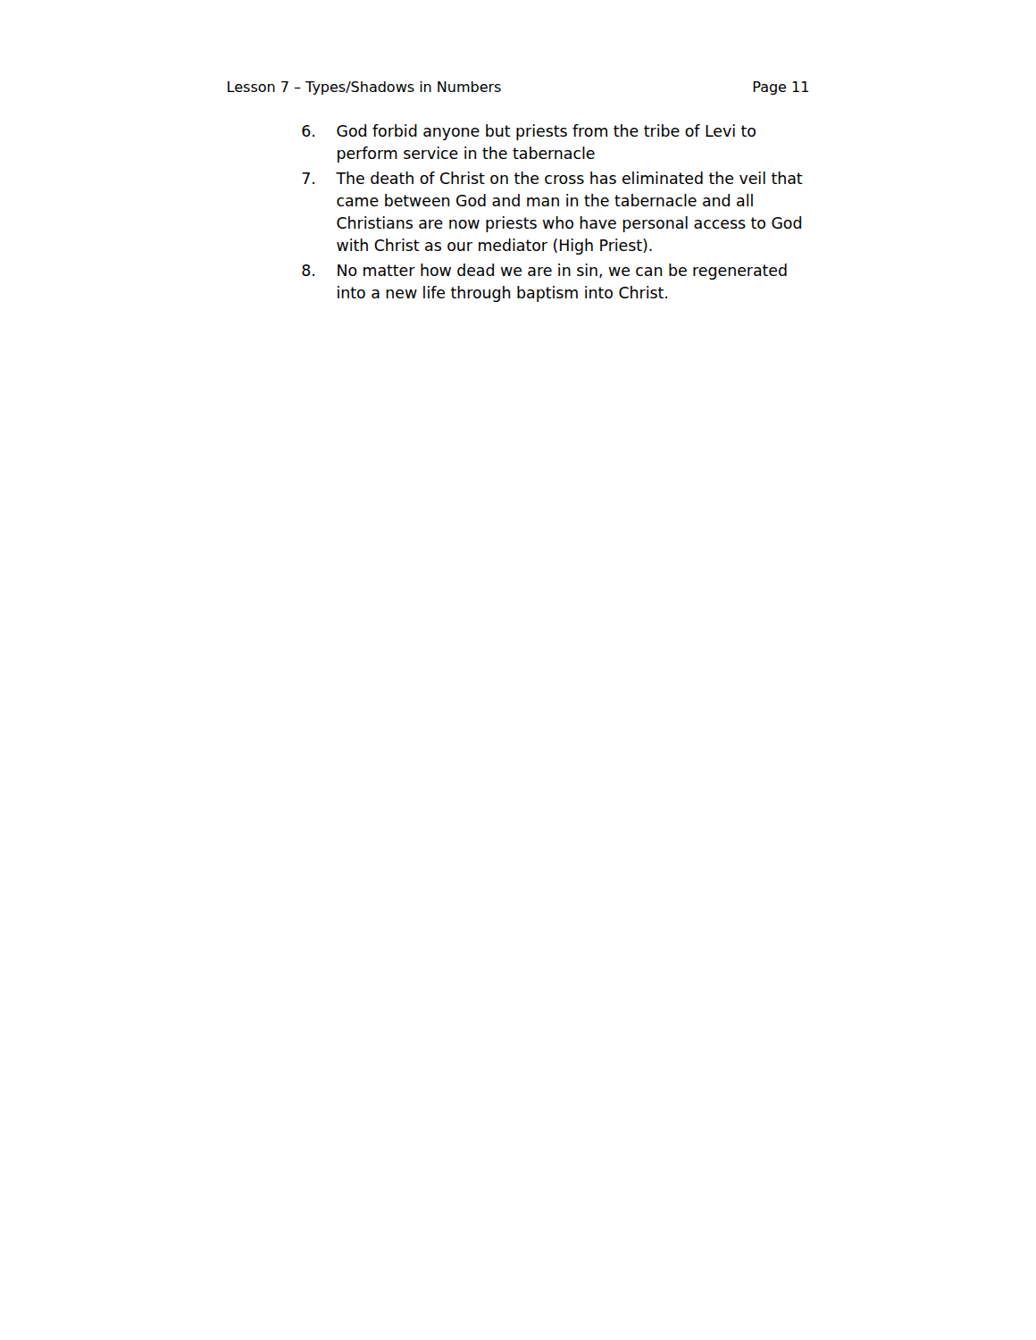Lesson 7 – Types/Shadows in Numbers
Page 11
God forbid anyone but priests from the tribe of Levi to perform service in the tabernacle
The death of Christ on the cross has eliminated the veil that came between God and man in the tabernacle and all Christians are now priests who have personal access to God with Christ as our mediator (High Priest).
No matter how dead we are in sin, we can be regenerated into a new life through baptism into Christ.